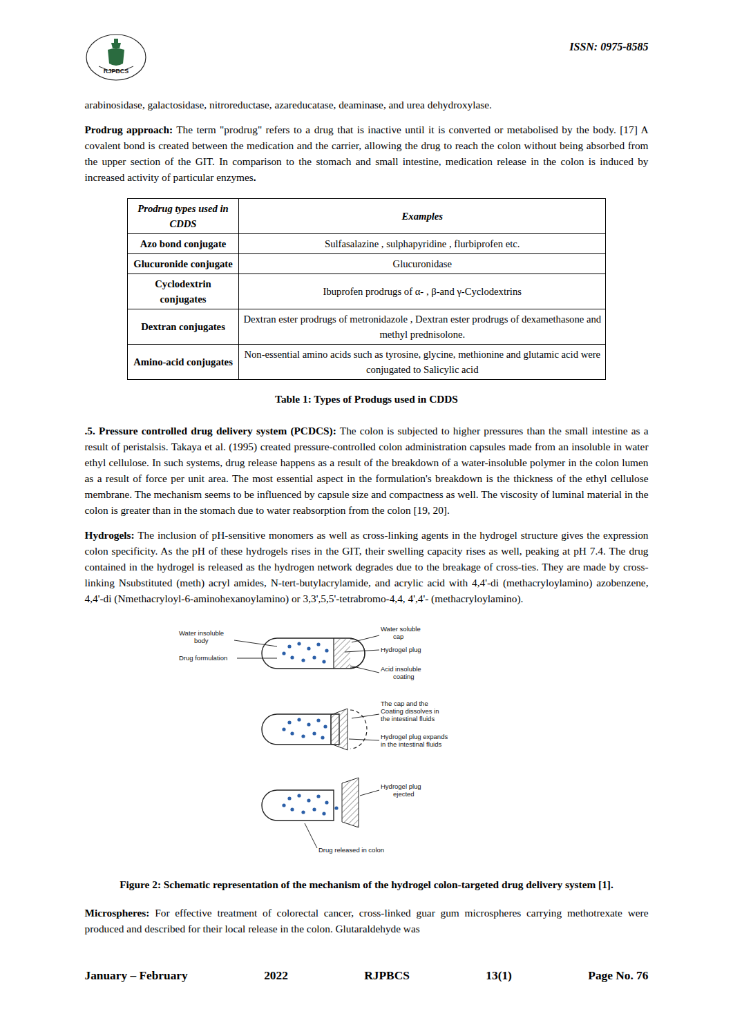RJPBCS
ISSN: 0975-8585
arabinosidase, galactosidase, nitroreductase, azareducatase, deaminase, and urea dehydroxylase.
Prodrug approach: The term "prodrug" refers to a drug that is inactive until it is converted or metabolised by the body. [17] A covalent bond is created between the medication and the carrier, allowing the drug to reach the colon without being absorbed from the upper section of the GIT. In comparison to the stomach and small intestine, medication release in the colon is induced by increased activity of particular enzymes.
| Prodrug types used in CDDS | Examples |
| --- | --- |
| Azo bond conjugate | Sulfasalazine , sulphapyridine , flurbiprofen etc. |
| Glucuronide conjugate | Glucuronidase |
| Cyclodextrin conjugates | Ibuprofen prodrugs of α- , β-and γ-Cyclodextrins |
| Dextran conjugates | Dextran ester prodrugs of metronidazole , Dextran ester prodrugs of dexamethasone and methyl prednisolone. |
| Amino-acid conjugates | Non-essential amino acids such as tyrosine, glycine, methionine and glutamic acid were conjugated to Salicylic acid |
Table 1: Types of Produgs used in CDDS
.5. Pressure controlled drug delivery system (PCDCS): The colon is subjected to higher pressures than the small intestine as a result of peristalsis. Takaya et al. (1995) created pressure-controlled colon administration capsules made from an insoluble in water ethyl cellulose. In such systems, drug release happens as a result of the breakdown of a water-insoluble polymer in the colon lumen as a result of force per unit area. The most essential aspect in the formulation's breakdown is the thickness of the ethyl cellulose membrane. The mechanism seems to be influenced by capsule size and compactness as well. The viscosity of luminal material in the colon is greater than in the stomach due to water reabsorption from the colon [19, 20].
Hydrogels: The inclusion of pH-sensitive monomers as well as cross-linking agents in the hydrogel structure gives the expression colon specificity. As the pH of these hydrogels rises in the GIT, their swelling capacity rises as well, peaking at pH 7.4. The drug contained in the hydrogel is released as the hydrogen network degrades due to the breakage of cross-ties. They are made by cross-linking Nsubstituted (meth) acryl amides, N-tert-butylacrylamide, and acrylic acid with 4,4'-di (methacryloylamino) azobenzene, 4,4'-di (Nmethacryloyl-6-aminohexanoylamino) or 3,3',5,5'-tetrabromo-4,4, 4',4'- (methacryloylamino).
Water insoluble body Drug formulation Water soluble cap Hydrogel plug Acid insoluble coating The cap and the Coating dissolves in the intestinal fluids Hydrogel plug expands in the intestinal fluids Hydrogel plug ejected Drug released in colon
Figure 2: Schematic representation of the mechanism of the hydrogel colon-targeted drug delivery system [1].
Microspheres: For effective treatment of colorectal cancer, cross-linked guar gum microspheres carrying methotrexate were produced and described for their local release in the colon. Glutaraldehyde was
January – February 2022 RJPBCS 13(1) Page No. 76